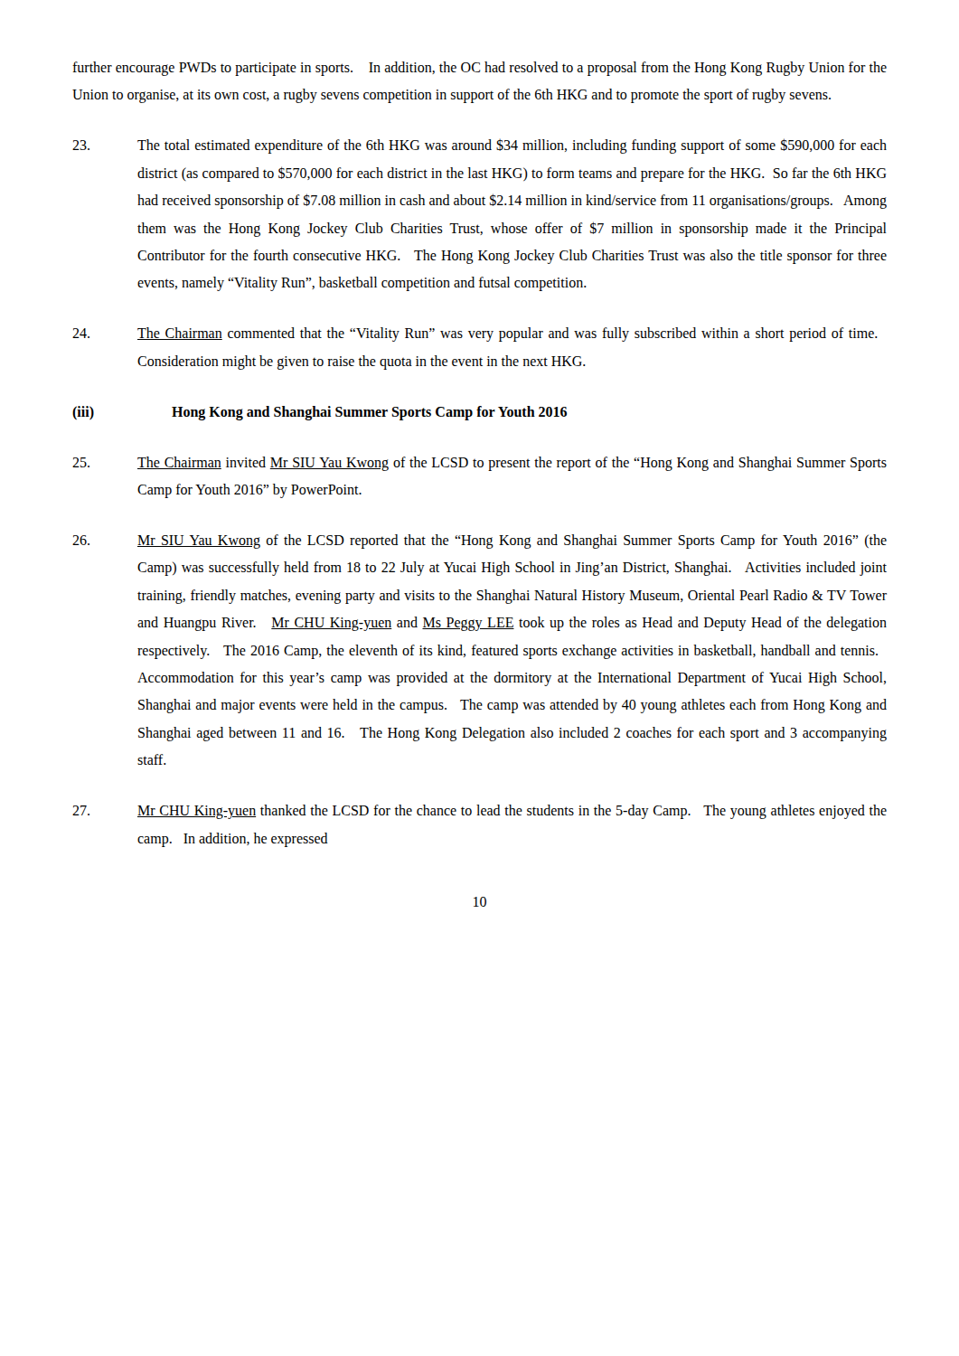further encourage PWDs to participate in sports. In addition, the OC had resolved to a proposal from the Hong Kong Rugby Union for the Union to organise, at its own cost, a rugby sevens competition in support of the 6th HKG and to promote the sport of rugby sevens.
23.
The total estimated expenditure of the 6th HKG was around $34 million, including funding support of some $590,000 for each district (as compared to $570,000 for each district in the last HKG) to form teams and prepare for the HKG. So far the 6th HKG had received sponsorship of $7.08 million in cash and about $2.14 million in kind/service from 11 organisations/groups. Among them was the Hong Kong Jockey Club Charities Trust, whose offer of $7 million in sponsorship made it the Principal Contributor for the fourth consecutive HKG. The Hong Kong Jockey Club Charities Trust was also the title sponsor for three events, namely “Vitality Run”, basketball competition and futsal competition.
24.
The Chairman commented that the “Vitality Run” was very popular and was fully subscribed within a short period of time. Consideration might be given to raise the quota in the event in the next HKG.
(iii)
Hong Kong and Shanghai Summer Sports Camp for Youth 2016
25.
The Chairman invited Mr SIU Yau Kwong of the LCSD to present the report of the “Hong Kong and Shanghai Summer Sports Camp for Youth 2016” by PowerPoint.
26.
Mr SIU Yau Kwong of the LCSD reported that the “Hong Kong and Shanghai Summer Sports Camp for Youth 2016” (the Camp) was successfully held from 18 to 22 July at Yucai High School in Jing’an District, Shanghai. Activities included joint training, friendly matches, evening party and visits to the Shanghai Natural History Museum, Oriental Pearl Radio & TV Tower and Huangpu River. Mr CHU King-yuen and Ms Peggy LEE took up the roles as Head and Deputy Head of the delegation respectively. The 2016 Camp, the eleventh of its kind, featured sports exchange activities in basketball, handball and tennis. Accommodation for this year’s camp was provided at the dormitory at the International Department of Yucai High School, Shanghai and major events were held in the campus. The camp was attended by 40 young athletes each from Hong Kong and Shanghai aged between 11 and 16. The Hong Kong Delegation also included 2 coaches for each sport and 3 accompanying staff.
27.
Mr CHU King-yuen thanked the LCSD for the chance to lead the students in the 5-day Camp. The young athletes enjoyed the camp. In addition, he expressed
10